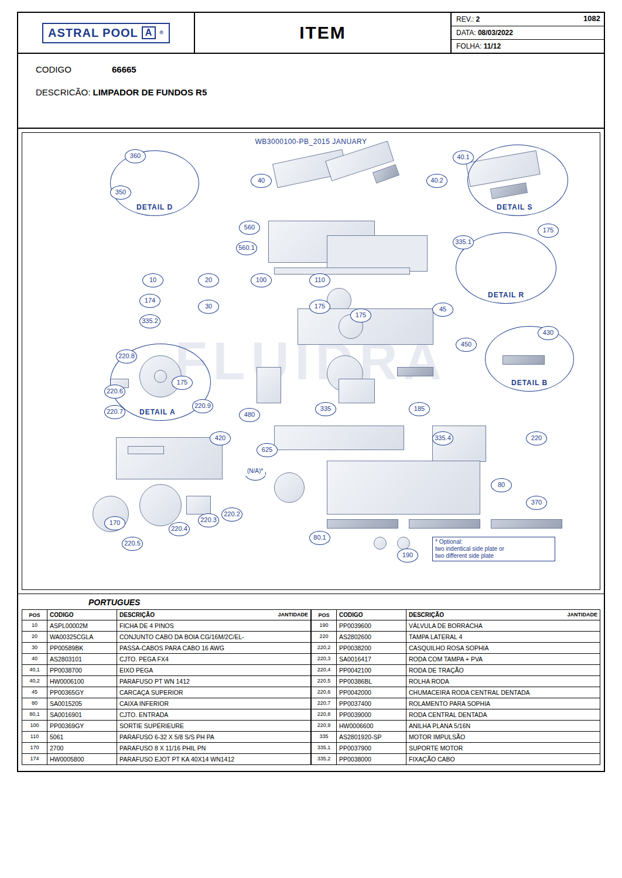ASTRAL POOL A®
ITEM
1082
REV.: 2
DATA: 08/03/2022
FOLHA: 11/12
CODIGO 66665
DESCRICÃO: LIMPADOR DE FUNDOS R5
WB3000100-PB_2015 JANUARY
FLUIDRA
DETAIL D
DETAIL S
DETAIL R
DETAIL B
DETAIL A
360
350
40
40.1
40.2
560
560.1
175
335.1
10
20
100
110
174
30
175
175
45
335.2
430
450
220.8
220.6
220.7
175
220.9
480
335
185
420
625
335.4
220
220.1
80
370
220.3
220.2
220.4
220.5
170
80.1
190
(N/A)*
* Optional:
two indentical side plate or
two different side plate
PORTUGUES
| POS | CODIGO | DESCRIÇÃO JANTIDADE |
| --- | --- | --- |
| 10 | ASPL00002M | FICHA DE 4 PINOS |
| 20 | WA00325CGLA | CONJUNTO CABO DA BOIA CG/16M/2C/EL- |
| 30 | PP00589BK | PASSA-CABOS PARA CABO 16 AWG |
| 40 | AS2803101 | CJTO. PEGA FX4 |
| 40,1 | PP0038700 | EIXO PEGA |
| 40,2 | HW0006100 | PARAFUSO PT WN 1412 |
| 45 | PP00365GY | CARCAÇA SUPERIOR |
| 80 | SA0015205 | CAIXA INFERIOR |
| 80,1 | SA0016901 | CJTO. ENTRADA |
| 100 | PP00369GY | SORTIE SUPÉRIEURE |
| 110 | 5061 | PARAFUSO 6-32 X 5/8 S/S PH PA |
| 170 | 2700 | PARAFUSO 8 X 11/16 PHIL PN |
| 174 | HW0005800 | PARAFUSO EJOT PT KA 40X14 WN1412 |
| POS | CODIGO | DESCRIÇÃO JANTIDADE |
| --- | --- | --- |
| 190 | PP0039600 | VÁLVULA DE BORRACHA |
| 220 | AS2802600 | TAMPA LATERAL 4 |
| 220,2 | PP0038200 | CASQUILHO ROSA SOPHIA |
| 220,3 | SA0016417 | RODA COM TAMPA + PVA |
| 220,4 | PP0042100 | RODA DE TRAÇÃO |
| 220,5 | PP00386BL | ROLHA RODA |
| 220,6 | PP0042000 | CHUMACEIRA RODA CENTRAL DENTADA |
| 220,7 | PP0037400 | ROLAMENTO PARA SOPHIA |
| 220,8 | PP0039000 | RODA CENTRAL DENTADA |
| 220,9 | HW0006600 | ANILHA PLANA 5/16N |
| 335 | AS2801920-SP | MOTOR IMPULSÃO |
| 335,1 | PP0037900 | SUPORTE MOTOR |
| 335,2 | PP0038000 | FIXAÇÃO CABO |